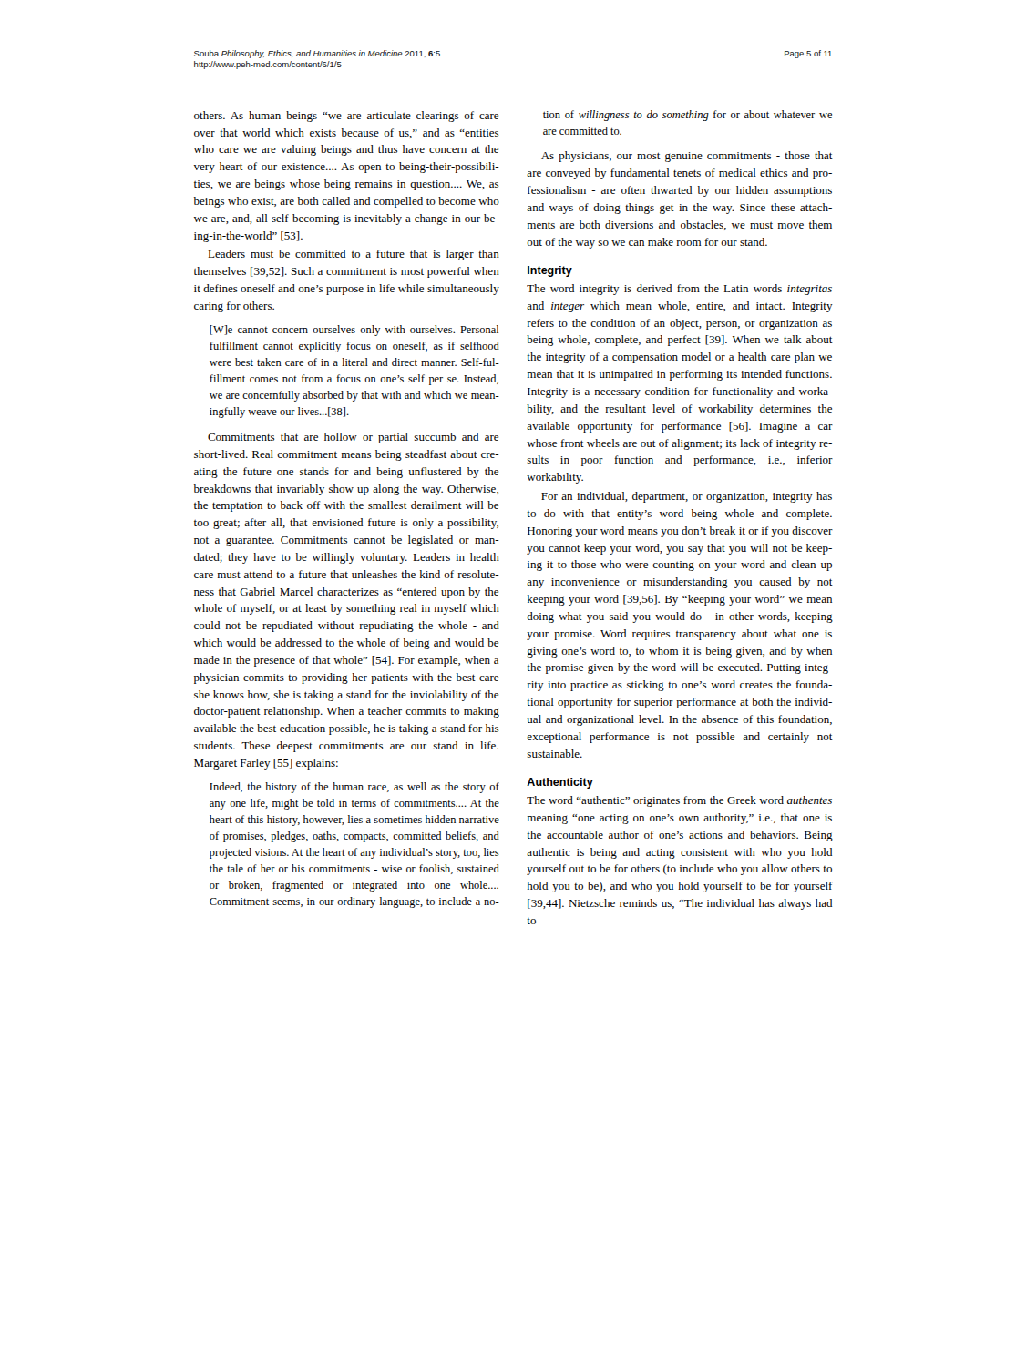Souba Philosophy, Ethics, and Humanities in Medicine 2011, 6:5 http://www.peh-med.com/content/6/1/5
Page 5 of 11
others. As human beings “we are articulate clearings of care over that world which exists because of us,” and as “entities who care we are valuing beings and thus have concern at the very heart of our existence.... As open to being-their-possibilities, we are beings whose being remains in question.... We, as beings who exist, are both called and compelled to become who we are, and, all self-becoming is inevitably a change in our being-in-the-world” [53].
Leaders must be committed to a future that is larger than themselves [39,52]. Such a commitment is most powerful when it defines oneself and one’s purpose in life while simultaneously caring for others.
[W]e cannot concern ourselves only with ourselves. Personal fulfillment cannot explicitly focus on oneself, as if selfhood were best taken care of in a literal and direct manner. Self-fulfillment comes not from a focus on one’s self per se. Instead, we are concernfully absorbed by that with and which we meaningfully weave our lives...[38].
Commitments that are hollow or partial succumb and are short-lived. Real commitment means being steadfast about creating the future one stands for and being unflustered by the breakdowns that invariably show up along the way. Otherwise, the temptation to back off with the smallest derailment will be too great; after all, that envisioned future is only a possibility, not a guarantee. Commitments cannot be legislated or mandated; they have to be willingly voluntary. Leaders in health care must attend to a future that unleashes the kind of resoluteness that Gabriel Marcel characterizes as “entered upon by the whole of myself, or at least by something real in myself which could not be repudiated without repudiating the whole - and which would be addressed to the whole of being and would be made in the presence of that whole” [54]. For example, when a physician commits to providing her patients with the best care she knows how, she is taking a stand for the inviolability of the doctor-patient relationship. When a teacher commits to making available the best education possible, he is taking a stand for his students. These deepest commitments are our stand in life. Margaret Farley [55] explains:
Indeed, the history of the human race, as well as the story of any one life, might be told in terms of commitments.... At the heart of this history, however, lies a sometimes hidden narrative of promises, pledges, oaths, compacts, committed beliefs, and projected visions. At the heart of any individual’s story, too, lies the tale of her or his commitments - wise or foolish, sustained or broken, fragmented or integrated into one whole.... Commitment seems, in our ordinary language, to include a notion of willingness to do something for or about whatever we are committed to.
As physicians, our most genuine commitments - those that are conveyed by fundamental tenets of medical ethics and professionalism - are often thwarted by our hidden assumptions and ways of doing things get in the way. Since these attachments are both diversions and obstacles, we must move them out of the way so we can make room for our stand.
Integrity
The word integrity is derived from the Latin words integritas and integer which mean whole, entire, and intact. Integrity refers to the condition of an object, person, or organization as being whole, complete, and perfect [39]. When we talk about the integrity of a compensation model or a health care plan we mean that it is unimpaired in performing its intended functions. Integrity is a necessary condition for functionality and workability, and the resultant level of workability determines the available opportunity for performance [56]. Imagine a car whose front wheels are out of alignment; its lack of integrity results in poor function and performance, i.e., inferior workability.
For an individual, department, or organization, integrity has to do with that entity’s word being whole and complete. Honoring your word means you don’t break it or if you discover you cannot keep your word, you say that you will not be keeping it to those who were counting on your word and clean up any inconvenience or misunderstanding you caused by not keeping your word [39,56]. By “keeping your word” we mean doing what you said you would do - in other words, keeping your promise. Word requires transparency about what one is giving one’s word to, to whom it is being given, and by when the promise given by the word will be executed. Putting integrity into practice as sticking to one’s word creates the foundational opportunity for superior performance at both the individual and organizational level. In the absence of this foundation, exceptional performance is not possible and certainly not sustainable.
Authenticity
The word “authentic” originates from the Greek word authentes meaning “one acting on one’s own authority,” i.e., that one is the accountable author of one’s actions and behaviors. Being authentic is being and acting consistent with who you hold yourself out to be for others (to include who you allow others to hold you to be), and who you hold yourself to be for yourself [39,44]. Nietzsche reminds us, “The individual has always had to